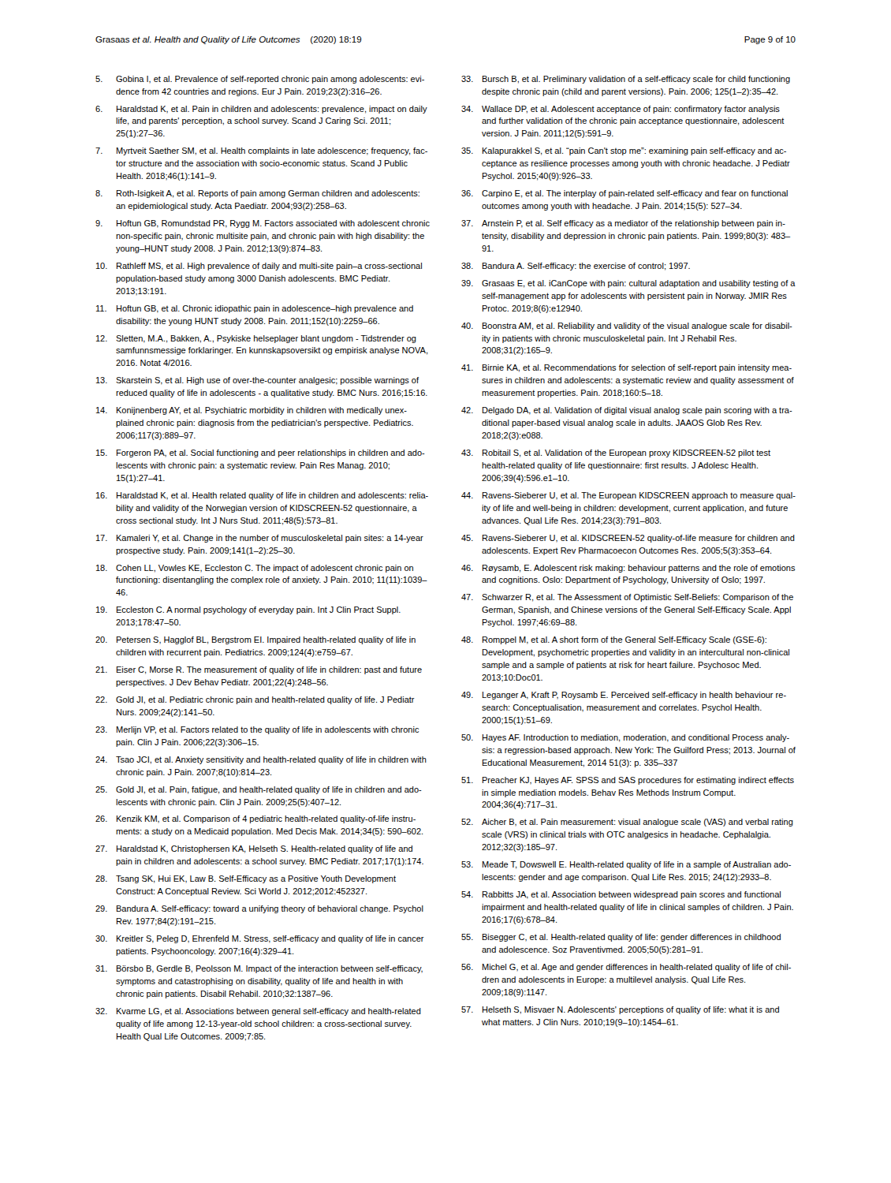Grasaas et al. Health and Quality of Life Outcomes (2020) 18:19
Page 9 of 10
Gobina I, et al. Prevalence of self-reported chronic pain among adolescents: evidence from 42 countries and regions. Eur J Pain. 2019;23(2):316–26.
Haraldstad K, et al. Pain in children and adolescents: prevalence, impact on daily life, and parents' perception, a school survey. Scand J Caring Sci. 2011; 25(1):27–36.
Myrtveit Saether SM, et al. Health complaints in late adolescence; frequency, factor structure and the association with socio-economic status. Scand J Public Health. 2018;46(1):141–9.
Roth-Isigkeit A, et al. Reports of pain among German children and adolescents: an epidemiological study. Acta Paediatr. 2004;93(2):258–63.
Hoftun GB, Romundstad PR, Rygg M. Factors associated with adolescent chronic non-specific pain, chronic multisite pain, and chronic pain with high disability: the young–HUNT study 2008. J Pain. 2012;13(9):874–83.
Rathleff MS, et al. High prevalence of daily and multi-site pain–a cross-sectional population-based study among 3000 Danish adolescents. BMC Pediatr. 2013;13:191.
Hoftun GB, et al. Chronic idiopathic pain in adolescence–high prevalence and disability: the young HUNT study 2008. Pain. 2011;152(10):2259–66.
Sletten, M.A., Bakken, A., Psykiske helseplager blant ungdom - Tidstrender og samfunnsmessige forklaringer. En kunnskapsoversikt og empirisk analyse NOVA, 2016. Notat 4/2016.
Skarstein S, et al. High use of over-the-counter analgesic; possible warnings of reduced quality of life in adolescents - a qualitative study. BMC Nurs. 2016;15:16.
Konijnenberg AY, et al. Psychiatric morbidity in children with medically unexplained chronic pain: diagnosis from the pediatrician's perspective. Pediatrics. 2006;117(3):889–97.
Forgeron PA, et al. Social functioning and peer relationships in children and adolescents with chronic pain: a systematic review. Pain Res Manag. 2010; 15(1):27–41.
Haraldstad K, et al. Health related quality of life in children and adolescents: reliability and validity of the Norwegian version of KIDSCREEN-52 questionnaire, a cross sectional study. Int J Nurs Stud. 2011;48(5):573–81.
Kamaleri Y, et al. Change in the number of musculoskeletal pain sites: a 14-year prospective study. Pain. 2009;141(1–2):25–30.
Cohen LL, Vowles KE, Eccleston C. The impact of adolescent chronic pain on functioning: disentangling the complex role of anxiety. J Pain. 2010; 11(11):1039–46.
Eccleston C. A normal psychology of everyday pain. Int J Clin Pract Suppl. 2013;178:47–50.
Petersen S, Hagglof BL, Bergstrom EI. Impaired health-related quality of life in children with recurrent pain. Pediatrics. 2009;124(4):e759–67.
Eiser C, Morse R. The measurement of quality of life in children: past and future perspectives. J Dev Behav Pediatr. 2001;22(4):248–56.
Gold JI, et al. Pediatric chronic pain and health-related quality of life. J Pediatr Nurs. 2009;24(2):141–50.
Merlijn VP, et al. Factors related to the quality of life in adolescents with chronic pain. Clin J Pain. 2006;22(3):306–15.
Tsao JCI, et al. Anxiety sensitivity and health-related quality of life in children with chronic pain. J Pain. 2007;8(10):814–23.
Gold JI, et al. Pain, fatigue, and health-related quality of life in children and adolescents with chronic pain. Clin J Pain. 2009;25(5):407–12.
Kenzik KM, et al. Comparison of 4 pediatric health-related quality-of-life instruments: a study on a Medicaid population. Med Decis Mak. 2014;34(5): 590–602.
Haraldstad K, Christophersen KA, Helseth S. Health-related quality of life and pain in children and adolescents: a school survey. BMC Pediatr. 2017;17(1):174.
Tsang SK, Hui EK, Law B. Self-Efficacy as a Positive Youth Development Construct: A Conceptual Review. Sci World J. 2012;2012:452327.
Bandura A. Self-efficacy: toward a unifying theory of behavioral change. Psychol Rev. 1977;84(2):191–215.
Kreitler S, Peleg D, Ehrenfeld M. Stress, self-efficacy and quality of life in cancer patients. Psychooncology. 2007;16(4):329–41.
Börsbo B, Gerdle B, Peolsson M. Impact of the interaction between self-efficacy, symptoms and catastrophising on disability, quality of life and health in with chronic pain patients. Disabil Rehabil. 2010;32:1387–96.
Kvarme LG, et al. Associations between general self-efficacy and health-related quality of life among 12-13-year-old school children: a cross-sectional survey. Health Qual Life Outcomes. 2009;7:85.
Bursch B, et al. Preliminary validation of a self-efficacy scale for child functioning despite chronic pain (child and parent versions). Pain. 2006; 125(1–2):35–42.
Wallace DP, et al. Adolescent acceptance of pain: confirmatory factor analysis and further validation of the chronic pain acceptance questionnaire, adolescent version. J Pain. 2011;12(5):591–9.
Kalapurakkel S, et al. “pain Can't stop me”: examining pain self-efficacy and acceptance as resilience processes among youth with chronic headache. J Pediatr Psychol. 2015;40(9):926–33.
Carpino E, et al. The interplay of pain-related self-efficacy and fear on functional outcomes among youth with headache. J Pain. 2014;15(5): 527–34.
Arnstein P, et al. Self efficacy as a mediator of the relationship between pain intensity, disability and depression in chronic pain patients. Pain. 1999;80(3): 483–91.
Bandura A. Self-efficacy: the exercise of control; 1997.
Grasaas E, et al. iCanCope with pain: cultural adaptation and usability testing of a self-management app for adolescents with persistent pain in Norway. JMIR Res Protoc. 2019;8(6):e12940.
Boonstra AM, et al. Reliability and validity of the visual analogue scale for disability in patients with chronic musculoskeletal pain. Int J Rehabil Res. 2008;31(2):165–9.
Birnie KA, et al. Recommendations for selection of self-report pain intensity measures in children and adolescents: a systematic review and quality assessment of measurement properties. Pain. 2018;160:5–18.
Delgado DA, et al. Validation of digital visual analog scale pain scoring with a traditional paper-based visual analog scale in adults. JAAOS Glob Res Rev. 2018;2(3):e088.
Robitail S, et al. Validation of the European proxy KIDSCREEN-52 pilot test health-related quality of life questionnaire: first results. J Adolesc Health. 2006;39(4):596.e1–10.
Ravens-Sieberer U, et al. The European KIDSCREEN approach to measure quality of life and well-being in children: development, current application, and future advances. Qual Life Res. 2014;23(3):791–803.
Ravens-Sieberer U, et al. KIDSCREEN-52 quality-of-life measure for children and adolescents. Expert Rev Pharmacoecon Outcomes Res. 2005;5(3):353–64.
Røysamb, E. Adolescent risk making: behaviour patterns and the role of emotions and cognitions. Oslo: Department of Psychology, University of Oslo; 1997.
Schwarzer R, et al. The Assessment of Optimistic Self-Beliefs: Comparison of the German, Spanish, and Chinese versions of the General Self-Efficacy Scale. Appl Psychol. 1997;46:69–88.
Romppel M, et al. A short form of the General Self-Efficacy Scale (GSE-6): Development, psychometric properties and validity in an intercultural non-clinical sample and a sample of patients at risk for heart failure. Psychosoc Med. 2013;10:Doc01.
Leganger A, Kraft P, Roysamb E. Perceived self-efficacy in health behaviour research: Conceptualisation, measurement and correlates. Psychol Health. 2000;15(1):51–69.
Hayes AF. Introduction to mediation, moderation, and conditional Process analysis: a regression-based approach. New York: The Guilford Press; 2013. Journal of Educational Measurement, 2014 51(3): p. 335–337
Preacher KJ, Hayes AF. SPSS and SAS procedures for estimating indirect effects in simple mediation models. Behav Res Methods Instrum Comput. 2004;36(4):717–31.
Aicher B, et al. Pain measurement: visual analogue scale (VAS) and verbal rating scale (VRS) in clinical trials with OTC analgesics in headache. Cephalalgia. 2012;32(3):185–97.
Meade T, Dowswell E. Health-related quality of life in a sample of Australian adolescents: gender and age comparison. Qual Life Res. 2015; 24(12):2933–8.
Rabbitts JA, et al. Association between widespread pain scores and functional impairment and health-related quality of life in clinical samples of children. J Pain. 2016;17(6):678–84.
Bisegger C, et al. Health-related quality of life: gender differences in childhood and adolescence. Soz Praventivmed. 2005;50(5):281–91.
Michel G, et al. Age and gender differences in health-related quality of life of children and adolescents in Europe: a multilevel analysis. Qual Life Res. 2009;18(9):1147.
Helseth S, Misvaer N. Adolescents' perceptions of quality of life: what it is and what matters. J Clin Nurs. 2010;19(9–10):1454–61.